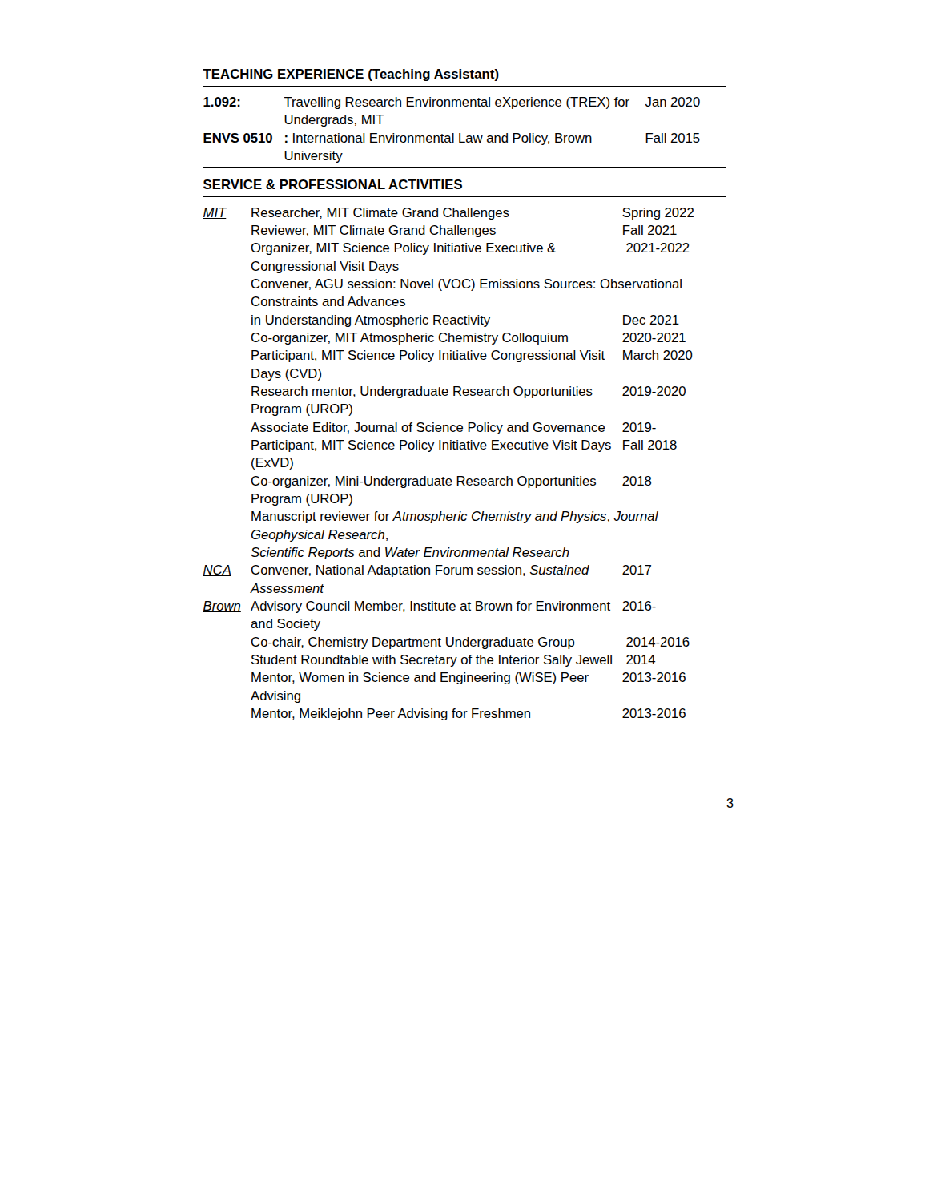TEACHING EXPERIENCE (Teaching Assistant)
| 1.092: | Travelling Research Environmental eXperience (TREX) for Undergrads, MIT | Jan 2020 |
| ENVS 0510 | : International Environmental Law and Policy, Brown University | Fall 2015 |
SERVICE & PROFESSIONAL ACTIVITIES
| MIT | Researcher, MIT Climate Grand Challenges | Spring 2022 |
| | Reviewer, MIT Climate Grand Challenges | Fall 2021 |
| | Organizer, MIT Science Policy Initiative Executive & Congressional Visit Days | 2021-2022 |
| | Convener, AGU session: Novel (VOC) Emissions Sources: Observational Constraints and Advances |
| | in Understanding Atmospheric Reactivity | Dec 2021 |
| | Co-organizer, MIT Atmospheric Chemistry Colloquium | 2020-2021 |
| | Participant, MIT Science Policy Initiative Congressional Visit Days (CVD) | March 2020 |
| | Research mentor, Undergraduate Research Opportunities Program (UROP) | 2019-2020 |
| | Associate Editor, Journal of Science Policy and Governance | 2019- |
| | Participant, MIT Science Policy Initiative Executive Visit Days (ExVD) | Fall 2018 |
| | Co-organizer, Mini-Undergraduate Research Opportunities Program (UROP) | 2018 |
| | Manuscript reviewer for Atmospheric Chemistry and Physics , Journal Geophysical Research , |
| | Scientific Reports and Water Environmental Research |
| NCA | Convener, National Adaptation Forum session, Sustained Assessment | 2017 |
| Brown | Advisory Council Member, Institute at Brown for Environment and Society | 2016- |
| | Co-chair, Chemistry Department Undergraduate Group | 2014-2016 |
| | Student Roundtable with Secretary of the Interior Sally Jewell | 2014 |
| | Mentor, Women in Science and Engineering (WiSE) Peer Advising | 2013-2016 |
| | Mentor, Meiklejohn Peer Advising for Freshmen | 2013-2016 |
3